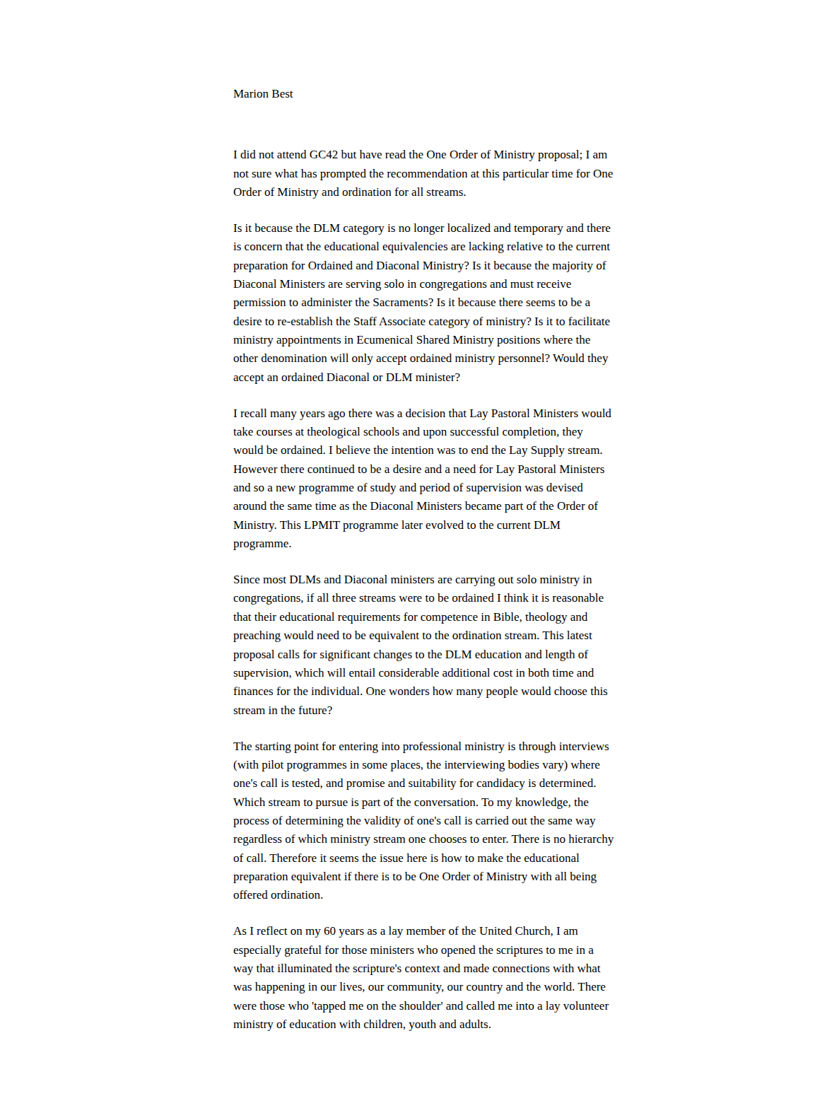Marion Best
I did not attend GC42 but have read the One Order of Ministry proposal; I am not sure what has prompted the recommendation at this particular time for One Order of Ministry and ordination for all streams.
Is it because the DLM category is no longer localized and temporary and there is concern that the educational equivalencies are lacking relative to the current preparation for Ordained and Diaconal Ministry? Is it because the majority of Diaconal Ministers are serving solo in congregations and must receive permission to administer the Sacraments? Is it because there seems to be a desire to re-establish the Staff Associate category of ministry? Is it to facilitate ministry appointments in Ecumenical Shared Ministry positions where the other denomination will only accept ordained ministry personnel? Would they accept an ordained Diaconal or DLM minister?
I recall many years ago there was a decision that Lay Pastoral Ministers would take courses at theological schools and upon successful completion, they would be ordained. I believe the intention was to end the Lay Supply stream. However there continued to be a desire and a need for Lay Pastoral Ministers and so a new programme of study and period of supervision was devised around the same time as the Diaconal Ministers became part of the Order of Ministry. This LPMIT programme later evolved to the current DLM programme.
Since most DLMs and Diaconal ministers are carrying out solo ministry in congregations, if all three streams were to be ordained I think it is reasonable that their educational requirements for competence in Bible, theology and preaching would need to be equivalent to the ordination stream. This latest proposal calls for significant changes to the DLM education and length of supervision, which will entail considerable additional cost in both time and finances for the individual. One wonders how many people would choose this stream in the future?
The starting point for entering into professional ministry is through interviews (with pilot programmes in some places, the interviewing bodies vary) where one's call is tested, and promise and suitability for candidacy is determined. Which stream to pursue is part of the conversation. To my knowledge, the process of determining the validity of one's call is carried out the same way regardless of which ministry stream one chooses to enter. There is no hierarchy of call. Therefore it seems the issue here is how to make the educational preparation equivalent if there is to be One Order of Ministry with all being offered ordination.
As I reflect on my 60 years as a lay member of the United Church, I am especially grateful for those ministers who opened the scriptures to me in a way that illuminated the scripture's context and made connections with what was happening in our lives, our community, our country and the world. There were those who 'tapped me on the shoulder' and called me into a lay volunteer ministry of education with children, youth and adults.